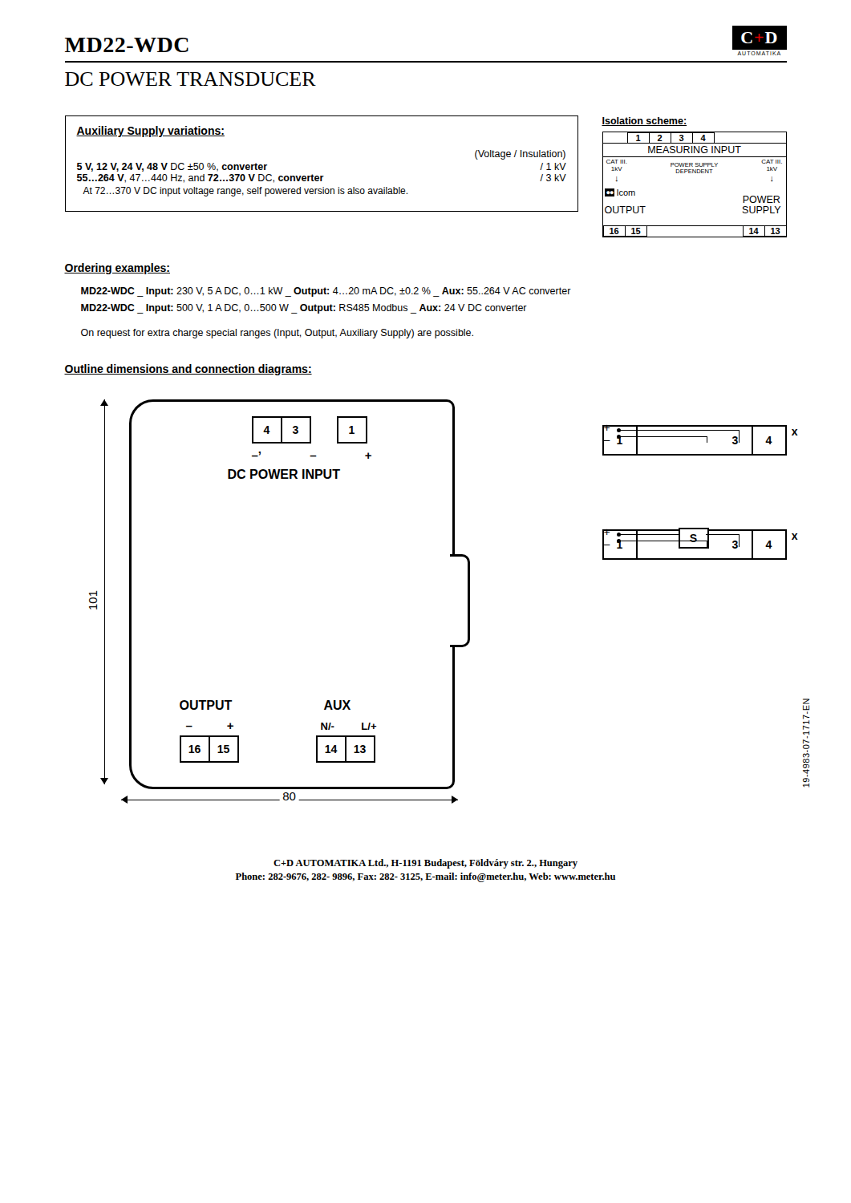MD22-WDC
C+D
AUTOMATIKA
DC POWER TRANSDUCER
Auxiliary Supply variations:
(Voltage / Insulation)
5 V, 12 V, 24 V, 48 V DC ±50 %, converter / 1 kV
55…264 V, 47…440 Hz, and 72…370 V DC, converter / 3 kV
At 72…370 V DC input voltage range, self powered version is also available.
Isolation scheme:
1
2
3
4
MEASURING INPUT
CAT III.
1kV
POWER SUPPLY
DEPENDENT
CAT III.
1kV
●●Icom
OUTPUT
POWER
SUPPLY
16
15
14
13
Ordering examples:
MD22-WDC _ Input: 230 V, 5 A DC, 0…1 kW _ Output: 4…20 mA DC, ±0.2 % _ Aux: 55..264 V AC converter
MD22-WDC _ Input: 500 V, 1 A DC, 0…500 W _ Output: RS485 Modbus _ Aux: 24 V DC converter
On request for extra charge special ranges (Input, Output, Auxiliary Supply) are possible.
Outline dimensions and connection diagrams:
101
4
3
1
–’–+
DC POWER INPUT
OUTPUT
–+
16
15
AUX
N/-L/+
14
13
80
+
–
x
1
3
4
+
–
x
1
3
4
S
19-4983-07-1717-EN
C+D AUTOMATIKA Ltd., H-1191 Budapest, Földváry str. 2., Hungary
Phone: 282-9676, 282- 9896, Fax: 282- 3125, E-mail: info@meter.hu, Web: www.meter.hu